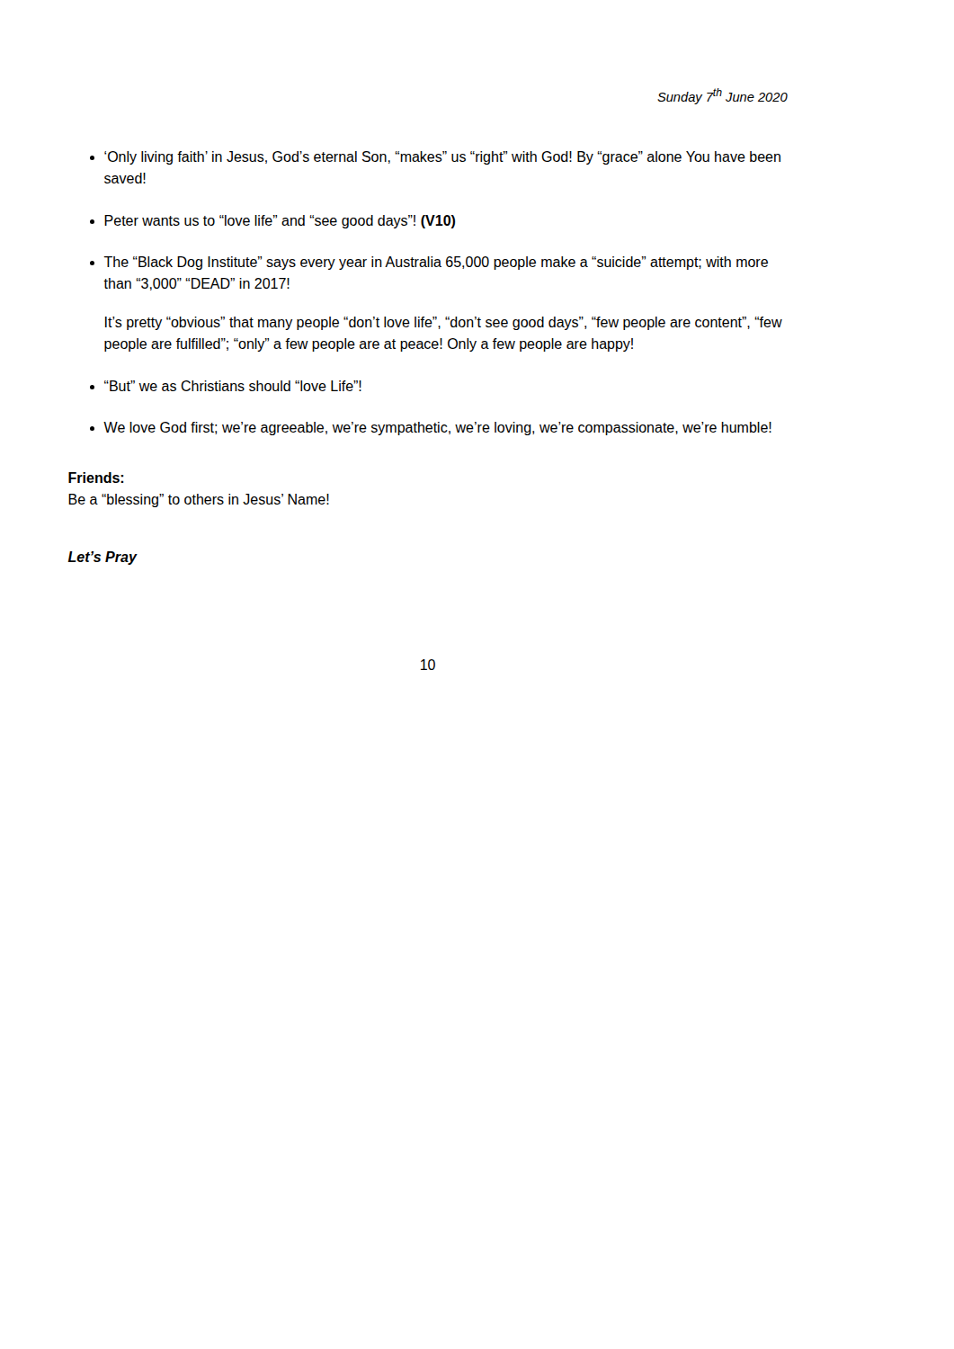Sunday 7th June 2020
‘Only living faith’ in Jesus, God’s eternal Son, “makes” us “right” with God! By “grace” alone You have been saved!
Peter wants us to “love life” and “see good days”! (V10)
The “Black Dog Institute” says every year in Australia 65,000 people make a “suicide” attempt; with more than “3,000” “DEAD” in 2017!
It’s pretty “obvious” that many people “don’t love life”, “don’t see good days”, “few people are content”, “few people are fulfilled”; “only” a few people are at peace! Only a few people are happy!
“But” we as Christians should “love Life”!
We love God first; we’re agreeable, we’re sympathetic, we’re loving, we’re compassionate, we’re humble!
Friends:
Be a “blessing” to others in Jesus’ Name!
Let’s Pray
10